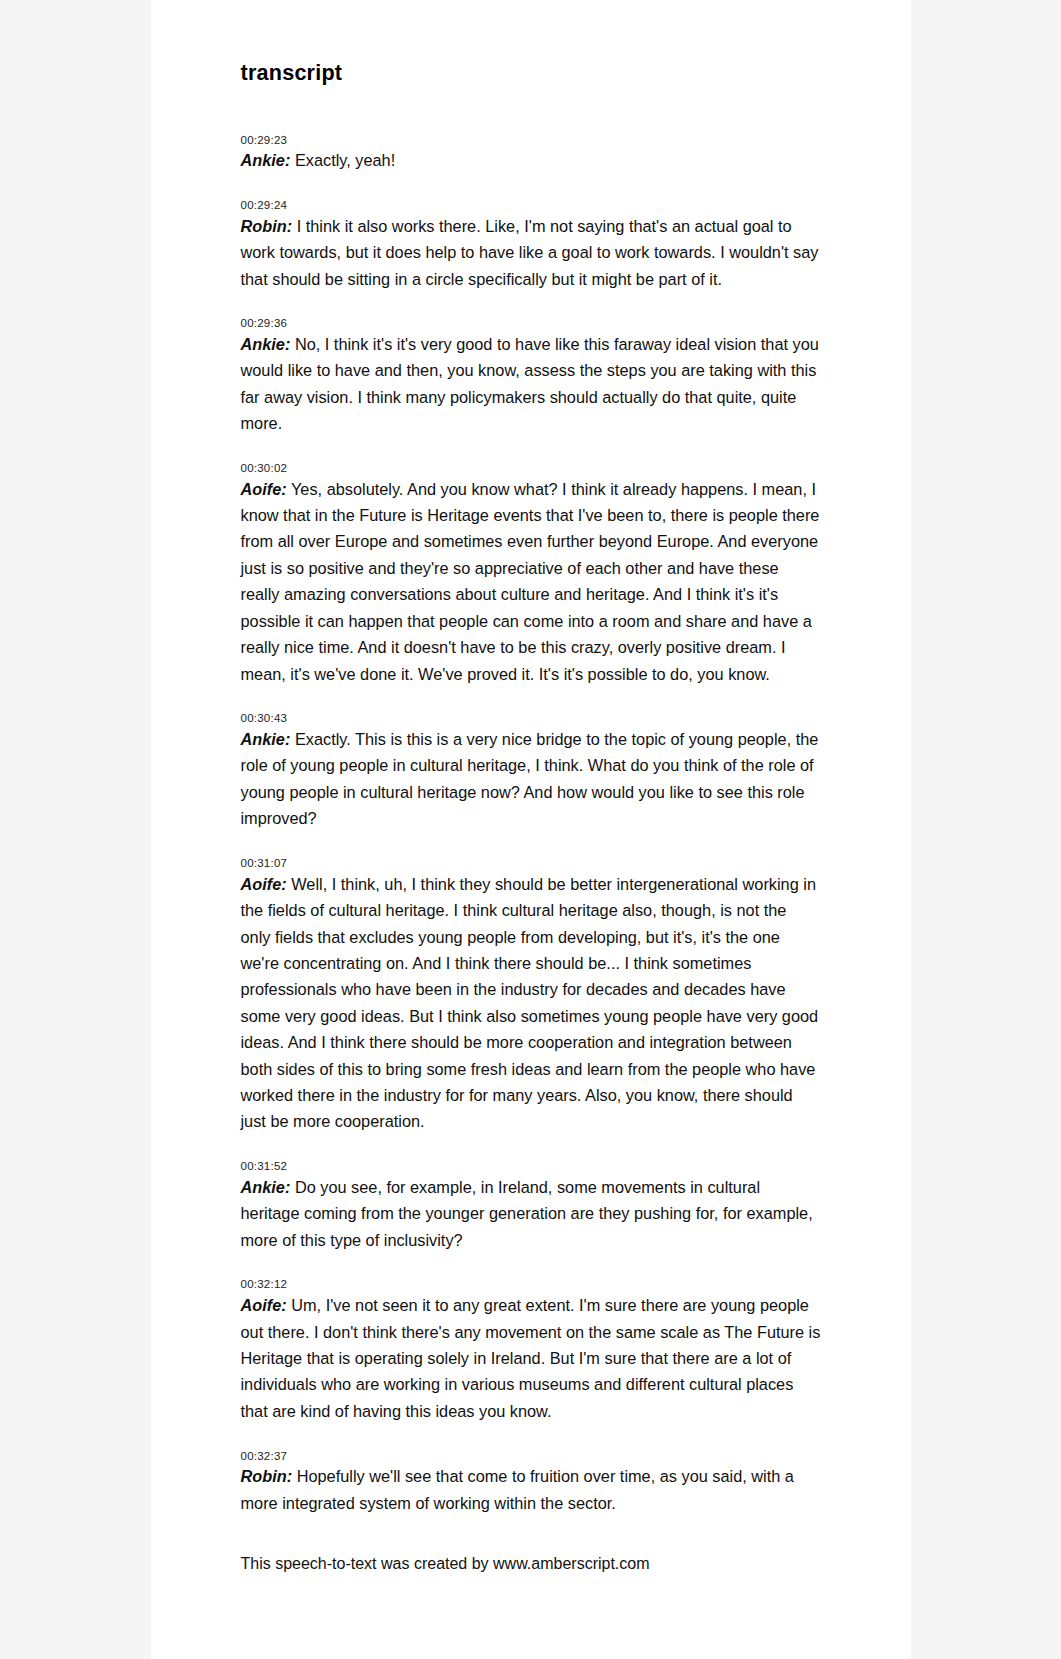transcript
00:29:23
Ankie: Exactly, yeah!
00:29:24
Robin: I think it also works there. Like, I'm not saying that's an actual goal to work towards, but it does help to have like a goal to work towards. I wouldn't say that should be sitting in a circle specifically but it might be part of it.
00:29:36
Ankie: No, I think it's it's very good to have like this faraway ideal vision that you would like to have and then, you know, assess the steps you are taking with this far away vision. I think many policymakers should actually do that quite, quite more.
00:30:02
Aoife: Yes, absolutely. And you know what? I think it already happens. I mean, I know that in the Future is Heritage events that I've been to, there is people there from all over Europe and sometimes even further beyond Europe. And everyone just is so positive and they're so appreciative of each other and have these really amazing conversations about culture and heritage. And I think it's it's possible it can happen that people can come into a room and share and have a really nice time. And it doesn't have to be this crazy, overly positive dream. I mean, it's we've done it. We've proved it. It's it's possible to do, you know.
00:30:43
Ankie: Exactly. This is this is a very nice bridge to the topic of young people, the role of young people in cultural heritage, I think. What do you think of the role of young people in cultural heritage now? And how would you like to see this role improved?
00:31:07
Aoife: Well, I think, uh, I think they should be better intergenerational working in the fields of cultural heritage. I think cultural heritage also, though, is not the only fields that excludes young people from developing, but it's, it's the one we're concentrating on. And I think there should be... I think sometimes professionals who have been in the industry for decades and decades have some very good ideas. But I think also sometimes young people have very good ideas. And I think there should be more cooperation and integration between both sides of this to bring some fresh ideas and learn from the people who have worked there in the industry for for many years. Also, you know, there should just be more cooperation.
00:31:52
Ankie: Do you see, for example, in Ireland, some movements in cultural heritage coming from the younger generation are they pushing for, for example, more of this type of inclusivity?
00:32:12
Aoife: Um, I've not seen it to any great extent. I'm sure there are young people out there. I don't think there's any movement on the same scale as The Future is Heritage that is operating solely in Ireland. But I'm sure that there are a lot of individuals who are working in various museums and different cultural places that are kind of having this ideas you know.
00:32:37
Robin: Hopefully we'll see that come to fruition over time, as you said, with a more integrated system of working within the sector.
This speech-to-text was created by www.amberscript.com